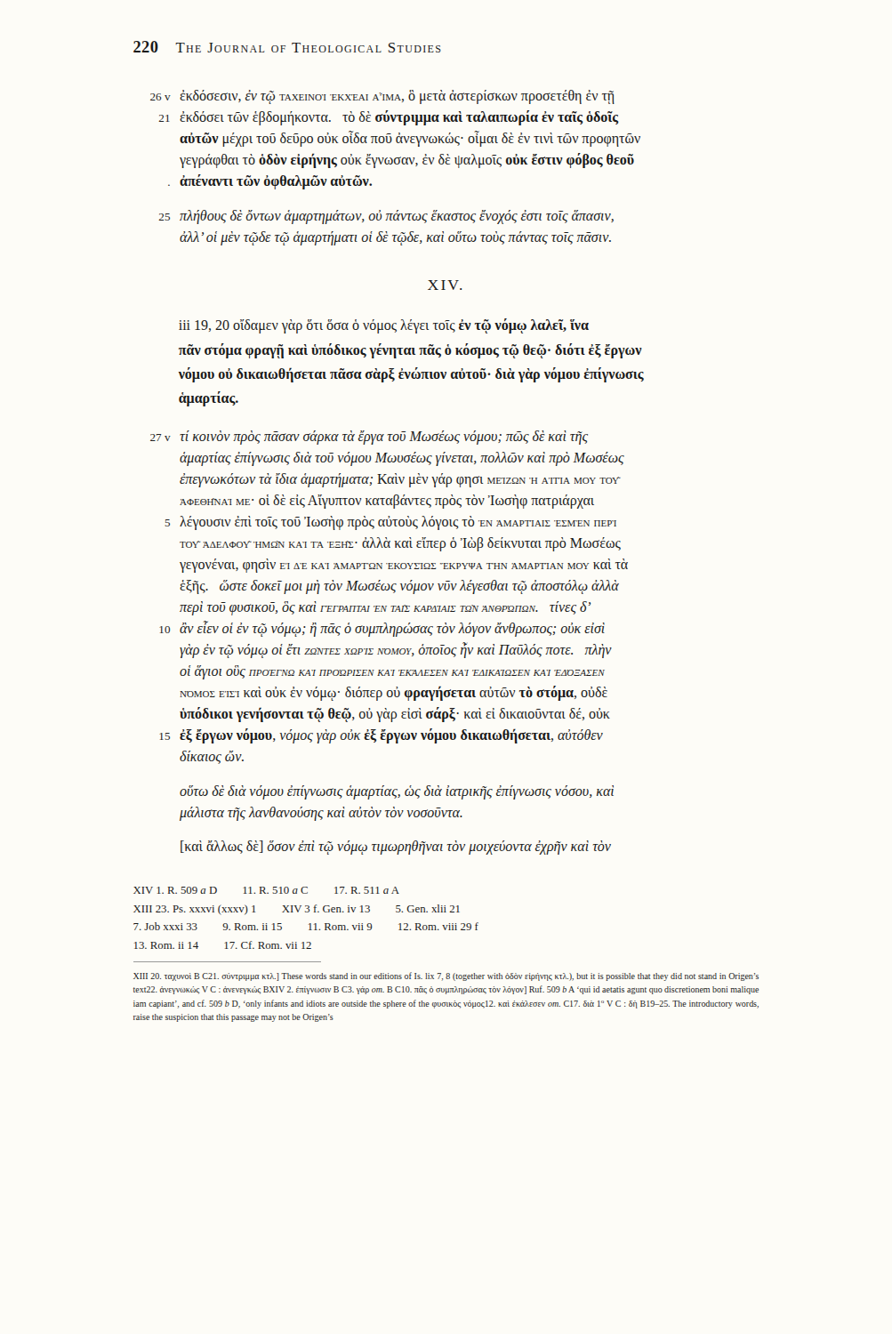220 The Journal of Theological Studies
26 v ἐκδόσεσιν, ἐν τῷ ταχεινοὶ ἐκχέαι αἷμα, ὃ μετὰ ἀστερίσκων προσετέθη ἐν τῇ
21 ἐκδόσει τῶν ἑβδομήκοντα. τὸ δὲ σύντριμμα καὶ ταλαιπωρία ἐν ταῖς ὁδοῖς
αὐτῶν μέχρι τοῦ δεῦρο οὐκ οἶδα ποῦ ἀνεγνωκώς· οἶμαι δὲ ἐν τινὶ τῶν προφητῶν
γεγράφθαι τὸ ὁδὸν εἰρήνης οὐκ ἔγνωσαν, ἐν δὲ ψαλμοῖς οὐκ ἔστιν φόβος θεοῦ
. ἀπέναντι τῶν ὀφθαλμῶν αὐτῶν.
25 πλήθους δὲ ὄντων ἁμαρτημάτων, οὐ πάντως ἕκαστος ἔνοχός ἐστι τοῖς ἅπασιν,
ἀλλ’ οἱ μὲν τῷδε τῷ ἁμαρτήματι οἱ δὲ τῷδε, καὶ οὕτω τοὺς πάντας τοῖς πᾶσιν.
XIV.
iii 19, 20 οἴδαμεν γὰρ ὅτι ὅσα ὁ νόμος λέγει τοῖς ἐν τῷ νόμῳ λαλεῖ, ἵνα
πᾶν στόμα φραγῇ καὶ ὑπόδικος γένηται πᾶς ὁ κόσμος τῷ θεῷ· διότι ἐξ ἔργων
νόμου οὐ δικαιωθήσεται πᾶσα σὰρξ ἐνώπιον αὐτοῦ· διὰ γὰρ νόμου ἐπίγνωσις
ἁμαρτίας.
27 v τί κοινὸν πρὸς πᾶσαν σάρκα τὰ ἔργα τοῦ Μωσέως νόμου; πῶς δὲ καὶ τῆς
ἁμαρτίας ἐπίγνωσις διὰ τοῦ νόμου Μωυσέως γίνεται, πολλῶν καὶ πρὸ Μωσέως
ἐπεγνωκότων τὰ ἴδια ἁμαρτήματα; Καὶν μὲν γάρ φησι μείζων ἡ αἰτία μου τοῦ
ἀφεθῆναί με· οἱ δὲ εἰς Αἴγυπτον καταβάντες πρὸς τὸν Ἰωσὴφ πατριάρχαι
5 λέγουσιν ἐπὶ τοῖς τοῦ Ἰωσὴφ πρὸς αὐτοὺς λόγοις τὸ ἐν ἁμαρτίαις ἐσμὲν περὶ
τοῦ ἀδελφοῦ ἡμῶν καὶ τὰ ἑξῆς· ἀλλὰ καὶ εἴπερ ὁ Ἰὼβ δείκνυται πρὸ Μωσέως
γεγονέναι, φησὶν εἰ δὲ καὶ ἁμαρτὼν ἑκουσίως ἔκρυψα τὴν ἁμαρτίαν μου καὶ τὰ
ἑξῆς. ὥστε δοκεῖ μοι μὴ τὸν Μωσέως νόμον νῦν λέγεσθαι τῷ ἀποστόλῳ ἀλλὰ
περὶ τοῦ φυσικοῦ, ὃς καὶ γέγραπται ἐν ταῖς καρδίαις τῶν ἀνθρώπων. τίνες δ’
10 ἂν εἶεν οἱ ἐν τῷ νόμῳ; ἢ πᾶς ὁ συμπληρώσας τὸν λόγον ἄνθρωπος; οὐκ εἰσὶ
γὰρ ἐν τῷ νόμῳ οἱ ἔτι ζῶντες χωρὶς νόμου, ὁποῖος ἦν καὶ Παῦλός ποτε. πλὴν
οἱ ἅγιοι οὓς προέγνω καὶ προώρισεν καὶ ἐκάλεσεν καὶ ἐδικαίωσεν καὶ ἐδόξασεν
νόμος εἰσὶ καὶ οὐκ ἐν νόμῳ· διόπερ οὐ φραγήσεται αὐτῶν τὸ στόμα, οὐδὲ
ὑπόδικοι γενήσονται τῷ θεῷ, οὐ γὰρ εἰσὶ σάρξ· καὶ εἰ δικαιοῦνται δέ, οὐκ
15 ἐξ ἔργων νόμου, νόμος γὰρ οὐκ ἐξ ἔργων νόμου δικαιωθήσεται, αὐτόθεν
δίκαιος ὤν.
οὕτω δὲ διὰ νόμου ἐπίγνωσις ἁμαρτίας, ὡς διὰ ἰατρικῆς ἐπίγνωσις νόσου, καὶ
μάλιστα τῆς λανθανούσης καὶ αὐτὸν τὸν νοσοῦντα.
[καὶ ἄλλως δὲ] ὅσον ἐπὶ τῷ νόμῳ τιμωρηθῆναι τὸν μοιχεύοντα ἐχρῆν καὶ τὸν
XIV 1. R. 509 a D 11. R. 510 a C 17. R. 511 a A XIII 23. Ps. xxxvi (xxxv) 1 XIV 3 f. Gen. iv 13 5. Gen. xlii 21 7. Job xxxi 33 9. Rom. ii 15 11. Rom. vii 9 12. Rom. viii 29 f 13. Rom. ii 14 17. Cf. Rom. vii 12
XIII 20. ταχυνοὶ B C 21. σύντριμμα κτλ.] These words stand in our editions of Is. lix 7, 8 (together with ὁδὸν εἰρήνης κτλ.), but it is possible that they did not stand in Origen’s text 22. ἀνεγνωκώς V C : ἀνενεγκώς B XIV 2. ἐπίγνωσιν B C 3. γάρ om. B C 10. πᾶς ὁ συμπληρώσας τὸν λόγον] Ruf. 509 b A ‘qui id aetatis agunt quo discretionem boni malique iam capiant’, and cf. 509 b D, ‘only infants and idiots are outside the sphere of the φυσικὸς νόμος 12. καὶ ἐκάλεσεν om. C 17. διὰ 1o V C : δὴ B 19–25. The introductory words, raise the suspicion that this passage may not be Origen’s